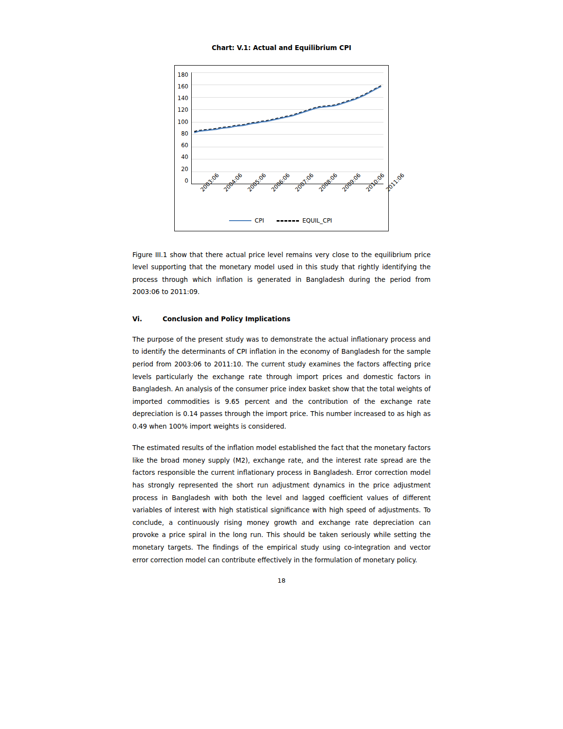Chart: V.1: Actual and Equilibrium CPI
180 160 140 120 100 80 60 40 20 0
2003:06 2004:06 2005:06 2006:06 2007:06 2008:06 2009:06 2010:06 2011:06
CPI
EQUIL_CPI
Figure III.1 show that there actual price level remains very close to the equilibrium price level supporting that the monetary model used in this study that rightly identifying the process through which inflation is generated in Bangladesh during the period from 2003:06 to 2011:09.
Vi. Conclusion and Policy Implications
The purpose of the present study was to demonstrate the actual inflationary process and to identify the determinants of CPI inflation in the economy of Bangladesh for the sample period from 2003:06 to 2011:10. The current study examines the factors affecting price levels particularly the exchange rate through import prices and domestic factors in Bangladesh. An analysis of the consumer price index basket show that the total weights of imported commodities is 9.65 percent and the contribution of the exchange rate depreciation is 0.14 passes through the import price. This number increased to as high as 0.49 when 100% import weights is considered.
The estimated results of the inflation model established the fact that the monetary factors like the broad money supply (M2), exchange rate, and the interest rate spread are the factors responsible the current inflationary process in Bangladesh. Error correction model has strongly represented the short run adjustment dynamics in the price adjustment process in Bangladesh with both the level and lagged coefficient values of different variables of interest with high statistical significance with high speed of adjustments. To conclude, a continuously rising money growth and exchange rate depreciation can provoke a price spiral in the long run. This should be taken seriously while setting the monetary targets. The findings of the empirical study using co-integration and vector error correction model can contribute effectively in the formulation of monetary policy.
18